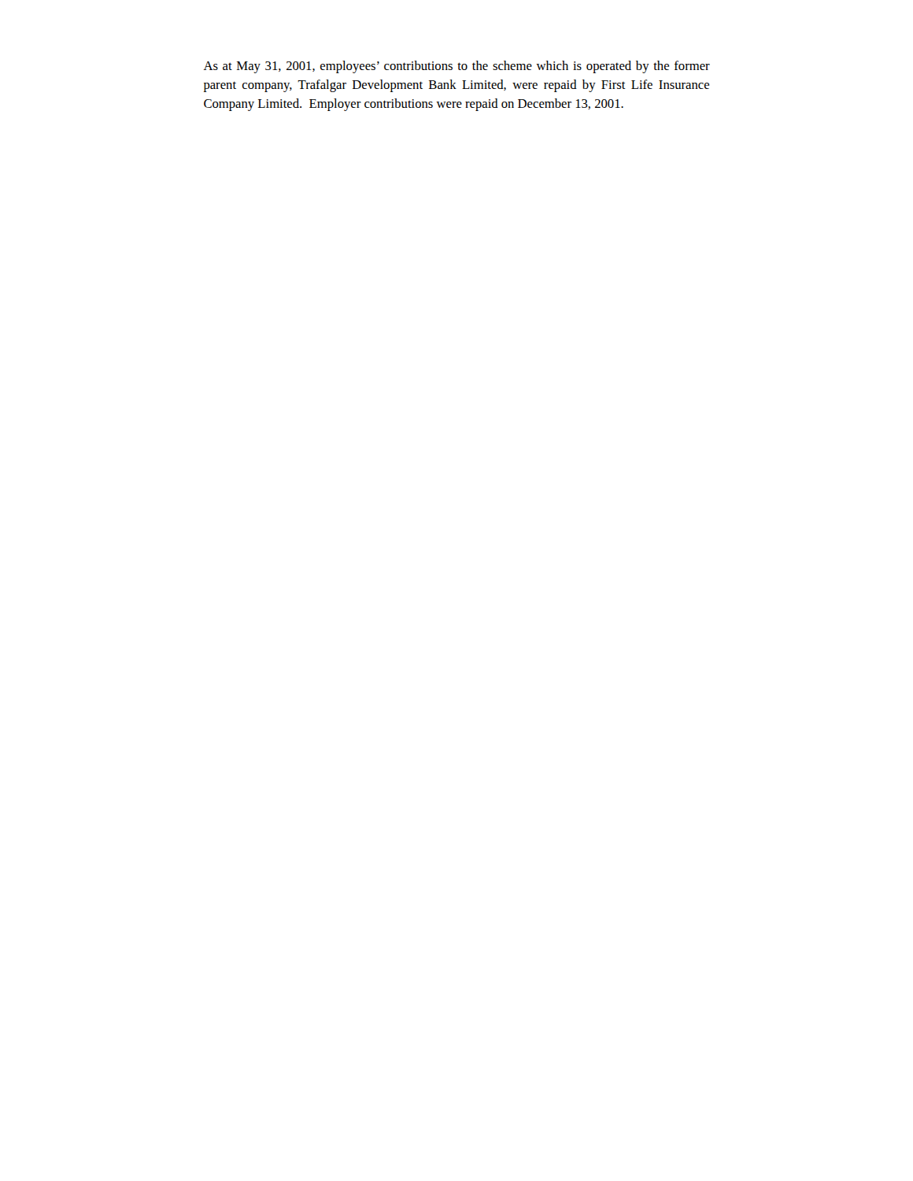As at May 31, 2001, employees’ contributions to the scheme which is operated by the former parent company, Trafalgar Development Bank Limited, were repaid by First Life Insurance Company Limited. Employer contributions were repaid on December 13, 2001.